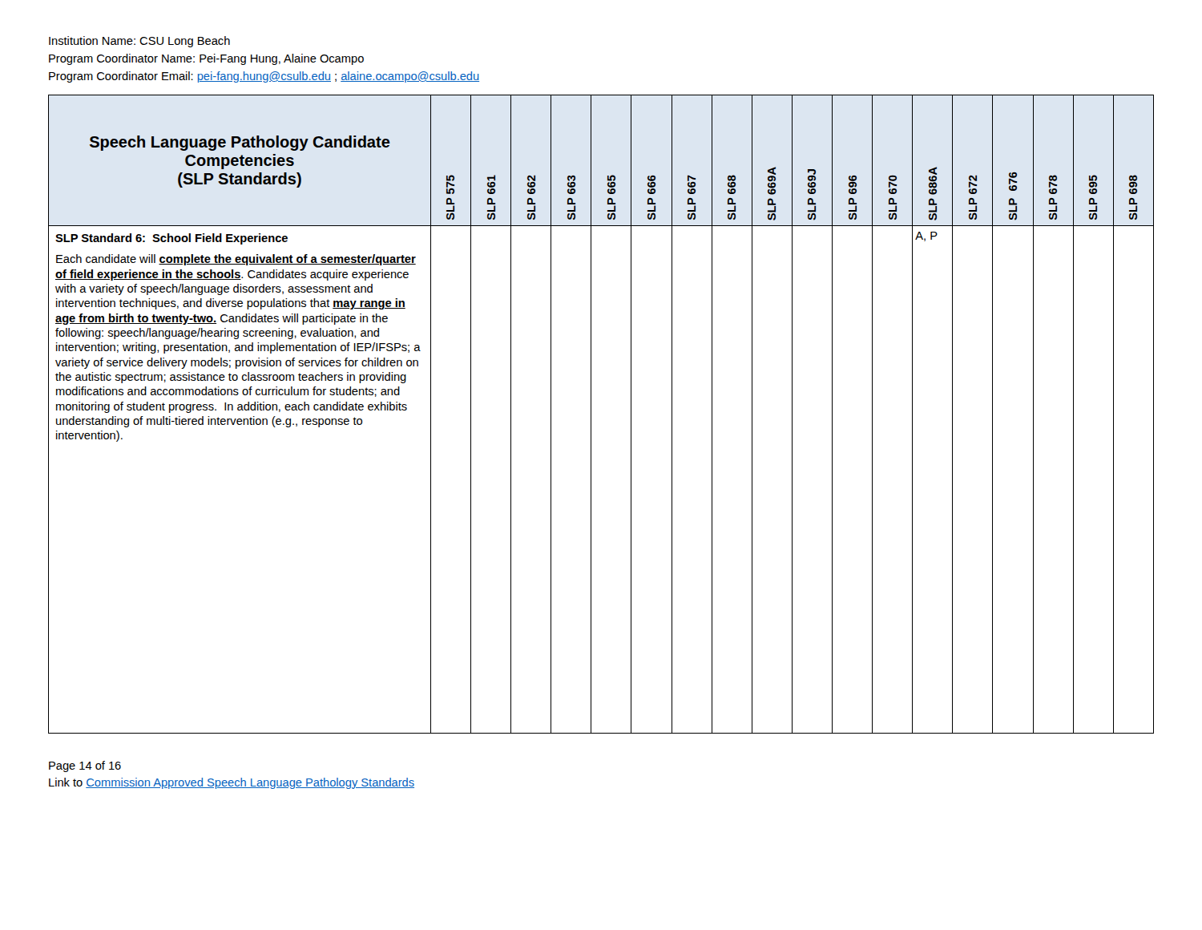Institution Name: CSU Long Beach
Program Coordinator Name: Pei-Fang Hung, Alaine Ocampo
Program Coordinator Email: pei-fang.hung@csulb.edu ; alaine.ocampo@csulb.edu
| Speech Language Pathology Candidate Competencies (SLP Standards) | SLP 575 | SLP 661 | SLP 662 | SLP 663 | SLP 665 | SLP 666 | SLP 667 | SLP 668 | SLP 669A | SLP 669J | SLP 696 | SLP 670 | SLP 686A | SLP 672 | SLP 676 | SLP 678 | SLP 695 | SLP 698 |
| --- | --- | --- | --- | --- | --- | --- | --- | --- | --- | --- | --- | --- | --- | --- | --- | --- | --- | --- |
| SLP Standard 6: School Field Experience Each candidate will complete the equivalent of a semester/quarter of field experience in the schools . Candidates acquire experience with a variety of speech/language disorders, assessment and intervention techniques, and diverse populations that may range in age from birth to twenty-two. Candidates will participate in the following: speech/language/hearing screening, evaluation, and intervention; writing, presentation, and implementation of IEP/IFSPs; a variety of service delivery models; provision of services for children on the autistic spectrum; assistance to classroom teachers in providing modifications and accommodations of curriculum for students; and monitoring of student progress. In addition, each candidate exhibits understanding of multi-tiered intervention (e.g., response to intervention). | | | | | | | | | | | | | A, P | | | | | |
Page 14 of 16
Link to Commission Approved Speech Language Pathology Standards